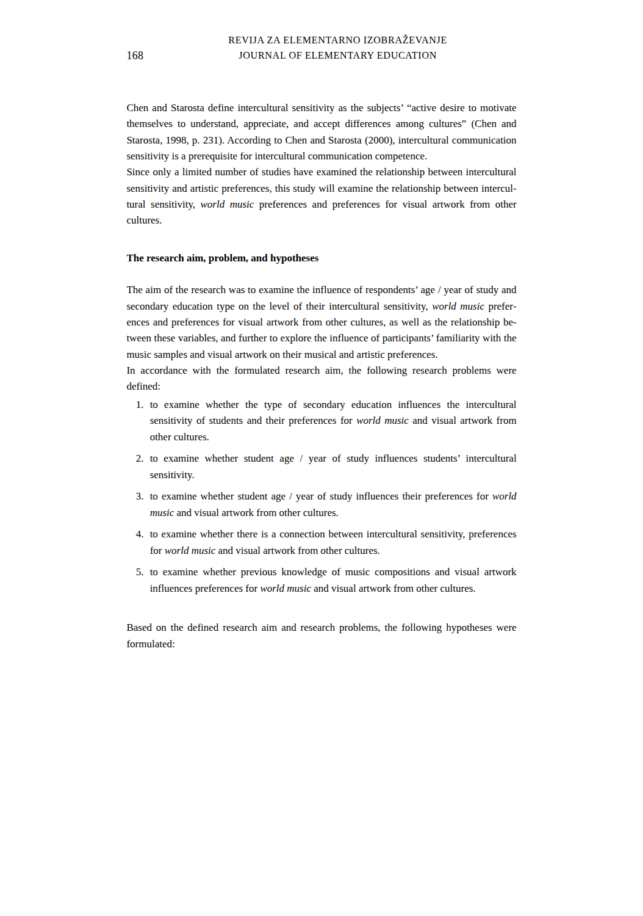168
Revija za elementarno izobraževanje Journal of Elementary Education
Chen and Starosta define intercultural sensitivity as the subjects’ “active desire to motivate themselves to understand, appreciate, and accept differences among cultures” (Chen and Starosta, 1998, p. 231). According to Chen and Starosta (2000), intercultural communication sensitivity is a prerequisite for intercultural communication competence.
Since only a limited number of studies have examined the relationship between intercultural sensitivity and artistic preferences, this study will examine the relationship between intercultural sensitivity, world music preferences and preferences for visual artwork from other cultures.
The research aim, problem, and hypotheses
The aim of the research was to examine the influence of respondents’ age / year of study and secondary education type on the level of their intercultural sensitivity, world music preferences and preferences for visual artwork from other cultures, as well as the relationship between these variables, and further to explore the influence of participants’ familiarity with the music samples and visual artwork on their musical and artistic preferences.
In accordance with the formulated research aim, the following research problems were defined:
to examine whether the type of secondary education influences the intercultural sensitivity of students and their preferences for world music and visual artwork from other cultures.
to examine whether student age / year of study influences students’ intercultural sensitivity.
to examine whether student age / year of study influences their preferences for world music and visual artwork from other cultures.
to examine whether there is a connection between intercultural sensitivity, preferences for world music and visual artwork from other cultures.
to examine whether previous knowledge of music compositions and visual artwork influences preferences for world music and visual artwork from other cultures.
Based on the defined research aim and research problems, the following hypotheses were formulated: